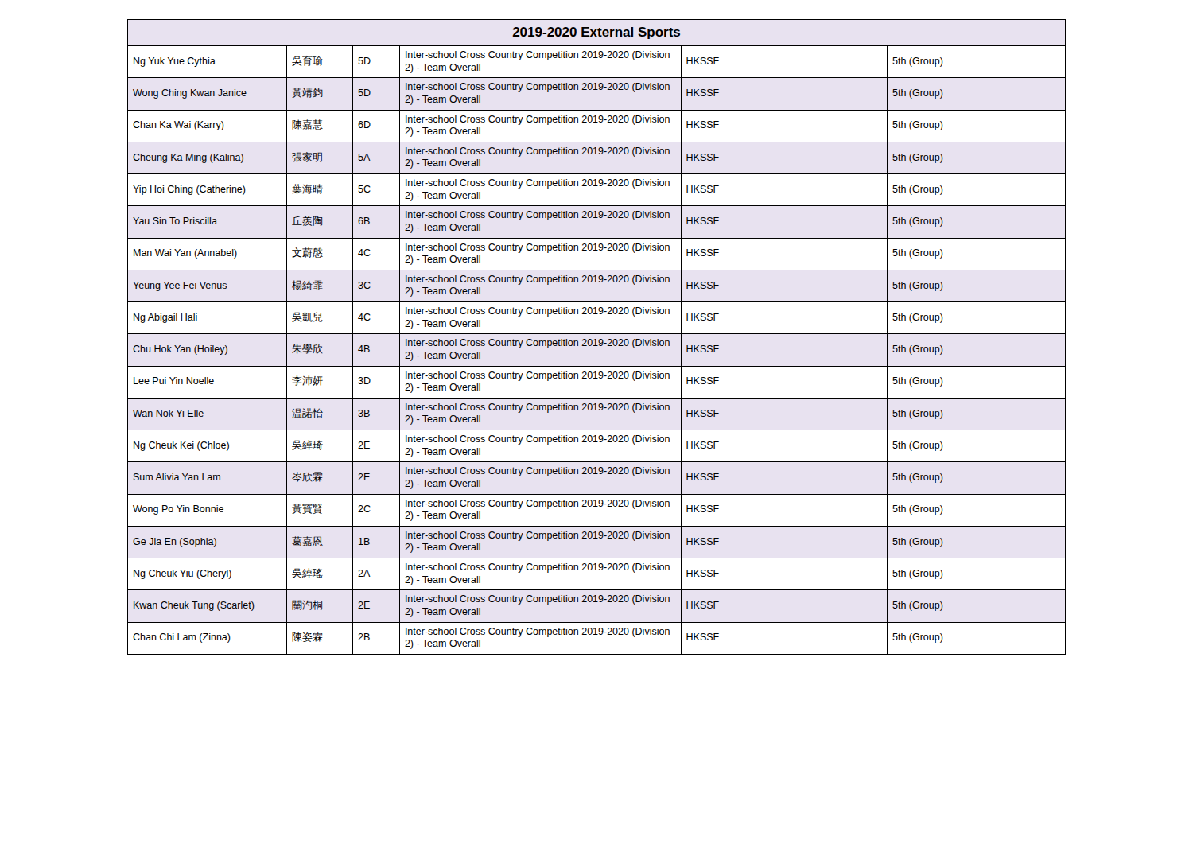2019-2020 External Sports
| Ng Yuk Yue Cythia | 吳育瑜 | 5D | Inter-school Cross Country Competition 2019-2020 (Division 2) - Team Overall | HKSSF | 5th (Group) |
| Wong Ching Kwan Janice | 黃靖鈞 | 5D | Inter-school Cross Country Competition 2019-2020 (Division 2) - Team Overall | HKSSF | 5th (Group) |
| Chan Ka Wai (Karry) | 陳嘉慧 | 6D | Inter-school Cross Country Competition 2019-2020 (Division 2) - Team Overall | HKSSF | 5th (Group) |
| Cheung Ka Ming (Kalina) | 張家明 | 5A | Inter-school Cross Country Competition 2019-2020 (Division 2) - Team Overall | HKSSF | 5th (Group) |
| Yip Hoi Ching (Catherine) | 葉海晴 | 5C | Inter-school Cross Country Competition 2019-2020 (Division 2) - Team Overall | HKSSF | 5th (Group) |
| Yau Sin To Priscilla | 丘羨陶 | 6B | Inter-school Cross Country Competition 2019-2020 (Division 2) - Team Overall | HKSSF | 5th (Group) |
| Man Wai Yan (Annabel) | 文蔚慇 | 4C | Inter-school Cross Country Competition 2019-2020 (Division 2) - Team Overall | HKSSF | 5th (Group) |
| Yeung Yee Fei Venus | 楊綺霏 | 3C | Inter-school Cross Country Competition 2019-2020 (Division 2) - Team Overall | HKSSF | 5th (Group) |
| Ng Abigail Hali | 吳凱兒 | 4C | Inter-school Cross Country Competition 2019-2020 (Division 2) - Team Overall | HKSSF | 5th (Group) |
| Chu Hok Yan (Hoiley) | 朱學欣 | 4B | Inter-school Cross Country Competition 2019-2020 (Division 2) - Team Overall | HKSSF | 5th (Group) |
| Lee Pui Yin Noelle | 李沛妍 | 3D | Inter-school Cross Country Competition 2019-2020 (Division 2) - Team Overall | HKSSF | 5th (Group) |
| Wan Nok Yi Elle | 温諾怡 | 3B | Inter-school Cross Country Competition 2019-2020 (Division 2) - Team Overall | HKSSF | 5th (Group) |
| Ng Cheuk Kei (Chloe) | 吳綽琦 | 2E | Inter-school Cross Country Competition 2019-2020 (Division 2) - Team Overall | HKSSF | 5th (Group) |
| Sum Alivia Yan Lam | 岑欣霖 | 2E | Inter-school Cross Country Competition 2019-2020 (Division 2) - Team Overall | HKSSF | 5th (Group) |
| Wong Po Yin Bonnie | 黃寶賢 | 2C | Inter-school Cross Country Competition 2019-2020 (Division 2) - Team Overall | HKSSF | 5th (Group) |
| Ge Jia En (Sophia) | 葛嘉恩 | 1B | Inter-school Cross Country Competition 2019-2020 (Division 2) - Team Overall | HKSSF | 5th (Group) |
| Ng Cheuk Yiu (Cheryl) | 吳綽瑤 | 2A | Inter-school Cross Country Competition 2019-2020 (Division 2) - Team Overall | HKSSF | 5th (Group) |
| Kwan Cheuk Tung (Scarlet) | 關汋桐 | 2E | Inter-school Cross Country Competition 2019-2020 (Division 2) - Team Overall | HKSSF | 5th (Group) |
| Chan Chi Lam (Zinna) | 陳姿霖 | 2B | Inter-school Cross Country Competition 2019-2020 (Division 2) - Team Overall | HKSSF | 5th (Group) |